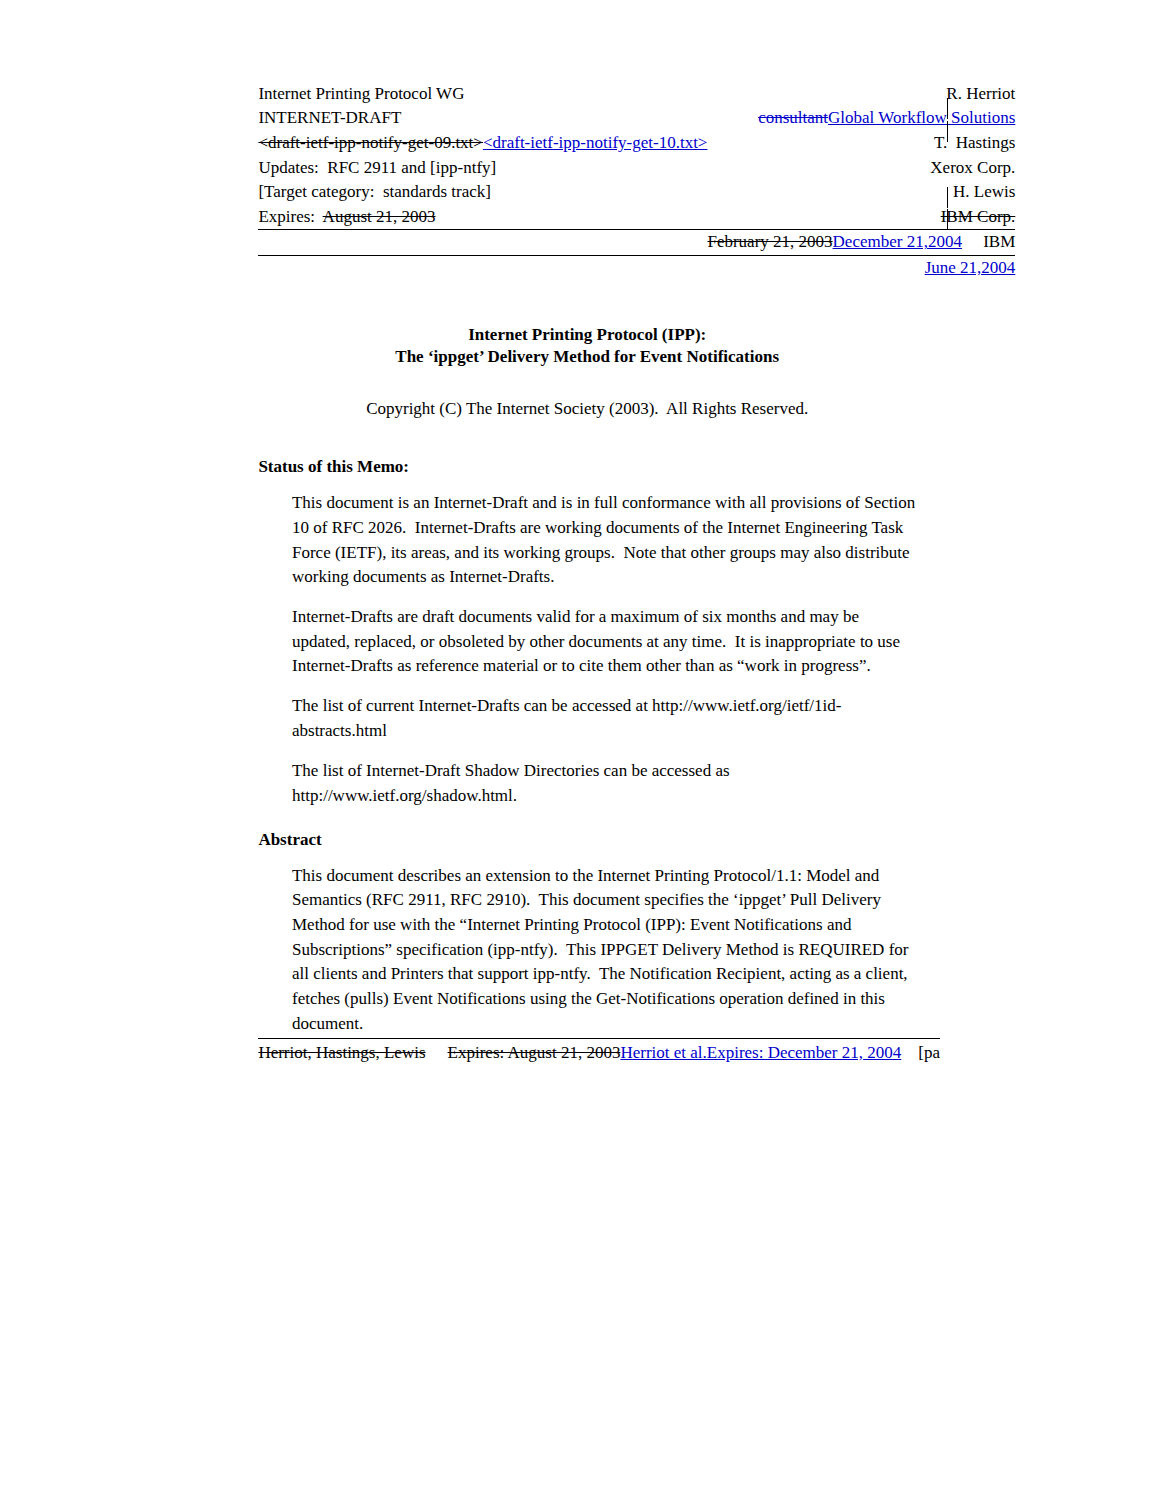| Internet Printing Protocol WG | R. Herriot |
| INTERNET-DRAFT | consultant Global Workflow Solutions |
| <draft-ietf-ipp-notify-get-09.txt> <draft-ietf-ipp-notify-get-10.txt> | T. Hastings |
| Updates: RFC 2911 and [ipp-ntfy] | Xerox Corp. |
| [Target category: standards track] | H. Lewis |
| Expires: August 21, 2003 | IBM Corp. |
| | February 21, 2003 December 21,2004 IBM |
| | June 21,2004 |
Internet Printing Protocol (IPP):
The ‘ippget’ Delivery Method for Event Notifications
Copyright (C) The Internet Society (2003). All Rights Reserved.
Status of this Memo:
This document is an Internet-Draft and is in full conformance with all provisions of Section 10 of RFC 2026. Internet-Drafts are working documents of the Internet Engineering Task Force (IETF), its areas, and its working groups. Note that other groups may also distribute working documents as Internet-Drafts.
Internet-Drafts are draft documents valid for a maximum of six months and may be updated, replaced, or obsoleted by other documents at any time. It is inappropriate to use Internet-Drafts as reference material or to cite them other than as “work in progress”.
The list of current Internet-Drafts can be accessed at http://www.ietf.org/ietf/1id-abstracts.html
The list of Internet-Draft Shadow Directories can be accessed as http://www.ietf.org/shadow.html.
Abstract
This document describes an extension to the Internet Printing Protocol/1.1: Model and Semantics (RFC 2911, RFC 2910). This document specifies the ‘ippget’ Pull Delivery Method for use with the “Internet Printing Protocol (IPP): Event Notifications and Subscriptions” specification (ipp-ntfy). This IPPGET Delivery Method is REQUIRED for all clients and Printers that support ipp-ntfy. The Notification Recipient, acting as a client, fetches (pulls) Event Notifications using the Get-Notifications operation defined in this document.
| Herriot, Hastings, Lewis | Expires: August 21, 2003 Herriot et al.Expires: December 21, 2004 [pa |